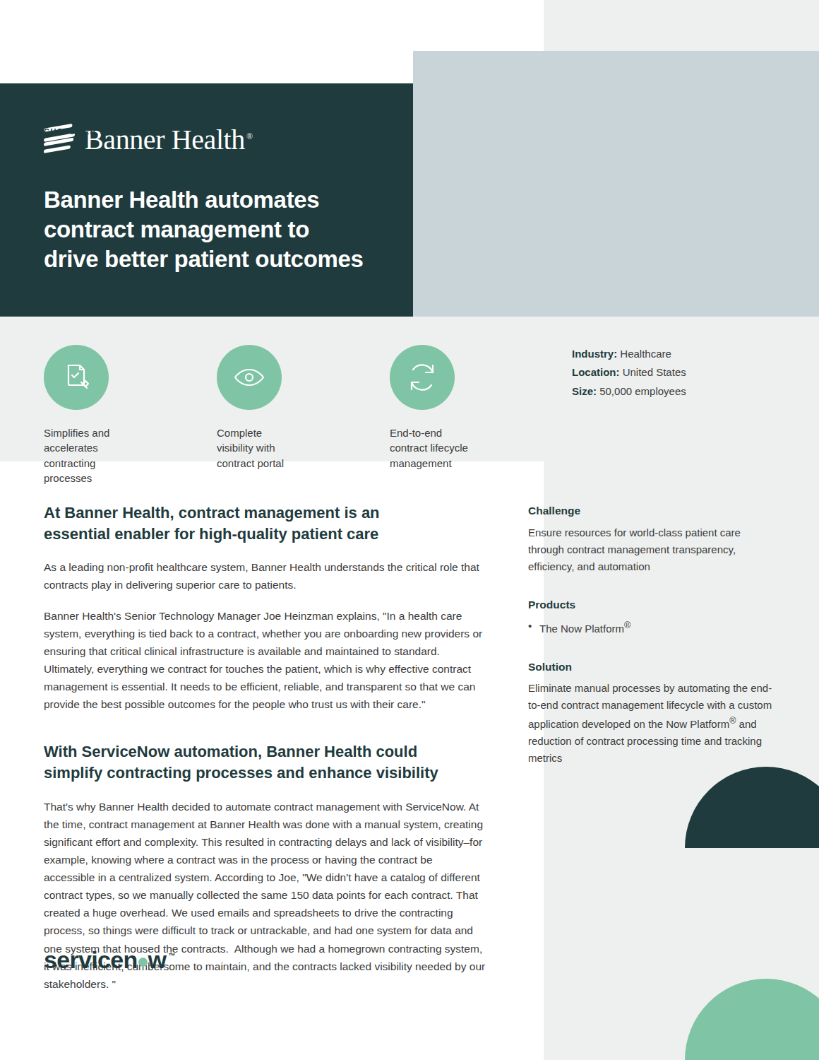Customer Story
Banner Health®
Banner Health automates
contract management to
drive better patient outcomes
Simplifies and
accelerates
contracting
processes
Complete
visibility with
contract portal
End-to-end
contract lifecycle
management
Industry: Healthcare
Location: United States
Size: 50,000 employees
At Banner Health, contract management is an
essential enabler for high-quality patient care
As a leading non-profit healthcare system, Banner Health understands the critical role that contracts play in delivering superior care to patients.
Banner Health's Senior Technology Manager Joe Heinzman explains, "In a health care system, everything is tied back to a contract, whether you are onboarding new providers or ensuring that critical clinical infrastructure is available and maintained to standard. Ultimately, everything we contract for touches the patient, which is why effective contract management is essential. It needs to be efficient, reliable, and transparent so that we can provide the best possible outcomes for the people who trust us with their care."
With ServiceNow automation, Banner Health could
simplify contracting processes and enhance visibility
That's why Banner Health decided to automate contract management with ServiceNow. At the time, contract management at Banner Health was done with a manual system, creating significant effort and complexity. This resulted in contracting delays and lack of visibility–for example, knowing where a contract was in the process or having the contract be accessible in a centralized system. According to Joe, "We didn't have a catalog of different contract types, so we manually collected the same 150 data points for each contract. That created a huge overhead. We used emails and spreadsheets to drive the contracting process, so things were difficult to track or untrackable, and had one system for data and one system that housed the contracts. Although we had a homegrown contracting system, it was inefficient, cumbersome to maintain, and the contracts lacked visibility needed by our stakeholders. "
Challenge
Ensure resources for world-class patient care through contract management transparency, efficiency, and automation
Products
The Now Platform®
Solution
Eliminate manual processes by automating the end-to-end contract management lifecycle with a custom application developed on the Now Platform® and reduction of contract processing time and tracking metrics
servicen w™